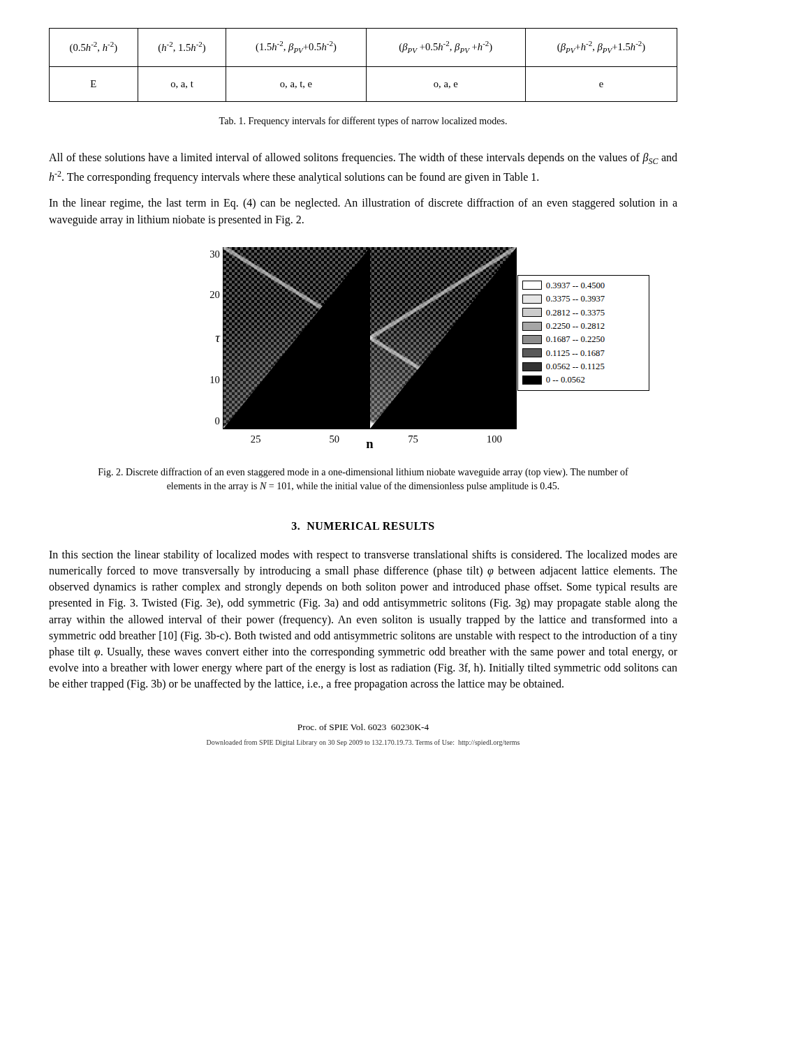| (0.5 h -2 , h -2 ) | ( h -2 , 1.5 h -2 ) | (1.5 h -2 , β PV +0.5 h -2 ) | ( β PV +0.5 h -2 , β PV + h -2 ) | ( β PV + h -2 , β PV +1.5 h -2 ) |
| E | o, a, t | o, a, t, e | o, a, e | e |
Tab. 1. Frequency intervals for different types of narrow localized modes.
All of these solutions have a limited interval of allowed solitons frequencies. The width of these intervals depends on the values of βSC and h-2. The corresponding frequency intervals where these analytical solutions can be found are given in Table 1.
In the linear regime, the last term in Eq. (4) can be neglected. An illustration of discrete diffraction of an even staggered solution in a waveguide array in lithium niobate is presented in Fig. 2.
30 20 τ 10 0
25 50 75 100
n
0.3937 -- 0.4500
0.3375 -- 0.3937
0.2812 -- 0.3375
0.2250 -- 0.2812
0.1687 -- 0.2250
0.1125 -- 0.1687
0.0562 -- 0.1125
0 -- 0.0562
Fig. 2. Discrete diffraction of an even staggered mode in a one-dimensional lithium niobate waveguide array (top view). The number of elements in the array is N = 101, while the initial value of the dimensionless pulse amplitude is 0.45.
3. NUMERICAL RESULTS
In this section the linear stability of localized modes with respect to transverse translational shifts is considered. The localized modes are numerically forced to move transversally by introducing a small phase difference (phase tilt) φ between adjacent lattice elements. The observed dynamics is rather complex and strongly depends on both soliton power and introduced phase offset. Some typical results are presented in Fig. 3. Twisted (Fig. 3e), odd symmetric (Fig. 3a) and odd antisymmetric solitons (Fig. 3g) may propagate stable along the array within the allowed interval of their power (frequency). An even soliton is usually trapped by the lattice and transformed into a symmetric odd breather [10] (Fig. 3b-c). Both twisted and odd antisymmetric solitons are unstable with respect to the introduction of a tiny phase tilt φ. Usually, these waves convert either into the corresponding symmetric odd breather with the same power and total energy, or evolve into a breather with lower energy where part of the energy is lost as radiation (Fig. 3f, h). Initially tilted symmetric odd solitons can be either trapped (Fig. 3b) or be unaffected by the lattice, i.e., a free propagation across the lattice may be obtained.
Proc. of SPIE Vol. 6023 60230K-4
Downloaded from SPIE Digital Library on 30 Sep 2009 to 132.170.19.73. Terms of Use: http://spiedl.org/terms